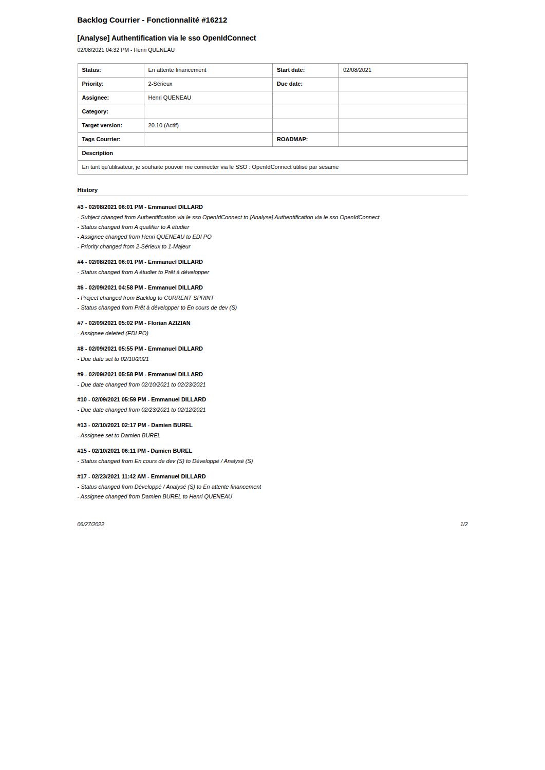Backlog Courrier - Fonctionnalité #16212
[Analyse] Authentification via le sso OpenIdConnect
02/08/2021 04:32 PM - Henri QUENEAU
| Status: | En attente financement | Start date: | 02/08/2021 |
| Priority: | 2-Sérieux | Due date: | |
| Assignee: | Henri QUENEAU | | |
| Category: | | | |
| Target version: | 20.10 (Actif) | | |
| Tags Courrier: | | ROADMAP: | |
| Description |
| En tant qu'utilisateur, je souhaite pouvoir me connecter via le SSO : OpenIdConnect utilisé par sesame |
History
#3 - 02/08/2021 06:01 PM - Emmanuel DILLARD
Subject changed from Authentification via le sso OpenIdConnect to [Analyse] Authentification via le sso OpenIdConnect
Status changed from A qualifier to A étudier
Assignee changed from Henri QUENEAU to EDI PO
Priority changed from 2-Sérieux to 1-Majeur
#4 - 02/08/2021 06:01 PM - Emmanuel DILLARD
Status changed from A étudier to Prêt à développer
#6 - 02/09/2021 04:58 PM - Emmanuel DILLARD
Project changed from Backlog to CURRENT SPRINT
Status changed from Prêt à développer to En cours de dev (S)
#7 - 02/09/2021 05:02 PM - Florian AZIZIAN
Assignee deleted (EDI PO)
#8 - 02/09/2021 05:55 PM - Emmanuel DILLARD
Due date set to 02/10/2021
#9 - 02/09/2021 05:58 PM - Emmanuel DILLARD
Due date changed from 02/10/2021 to 02/23/2021
#10 - 02/09/2021 05:59 PM - Emmanuel DILLARD
Due date changed from 02/23/2021 to 02/12/2021
#13 - 02/10/2021 02:17 PM - Damien BUREL
Assignee set to Damien BUREL
#15 - 02/10/2021 06:11 PM - Damien BUREL
Status changed from En cours de dev (S) to Développé / Analysé (S)
#17 - 02/23/2021 11:42 AM - Emmanuel DILLARD
Status changed from Développé / Analysé (S) to En attente financement
Assignee changed from Damien BUREL to Henri QUENEAU
06/27/2022 1/2